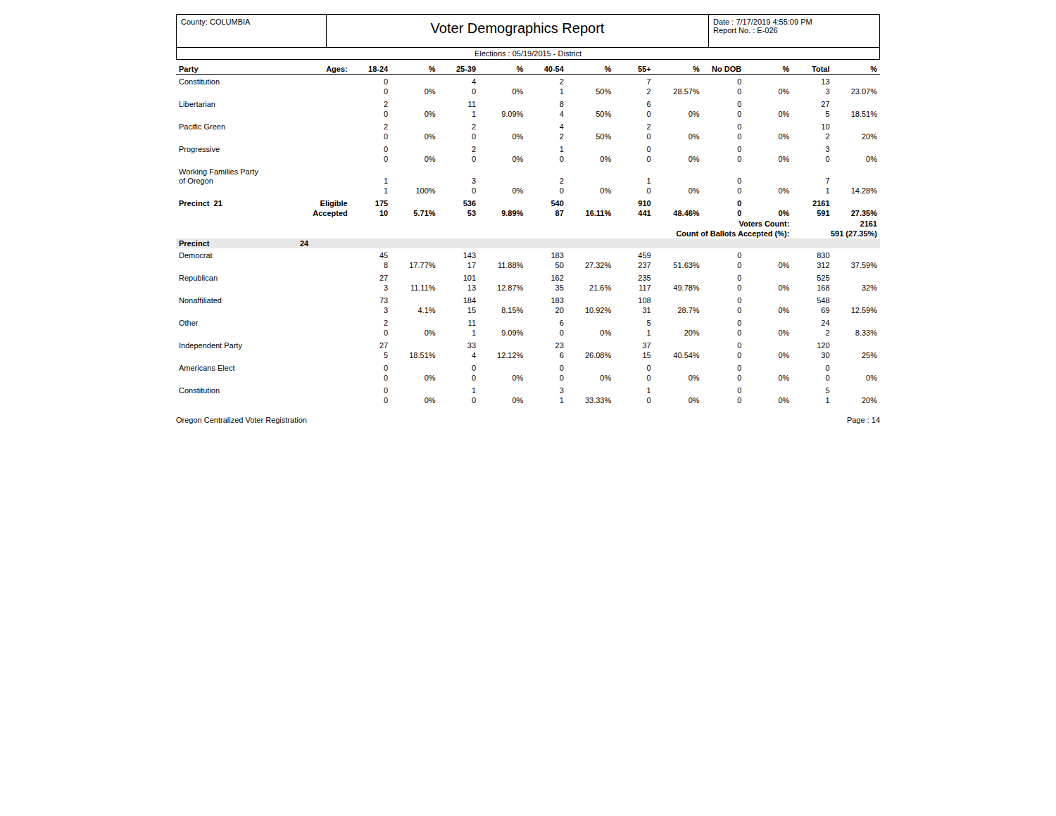County: COLUMBIA
Voter Demographics Report
Date : 7/17/2019 4:55:09 PM
Report No. : E-026
Elections : 05/19/2015 - District
| Party | Ages: | 18-24 | % | 25-39 | % | 40-54 | % | 55+ | % | No DOB | % | Total | % |
| --- | --- | --- | --- | --- | --- | --- | --- | --- | --- | --- | --- | --- | --- |
| Constitution | | 0 | | 4 | | 2 | | 7 | | 0 | | 13 | |
| | | 0 | 0% | 0 | 0% | 1 | 50% | 2 | 28.57% | 0 | 0% | 3 | 23.07% |
| Libertarian | | 2 | | 11 | | 8 | | 6 | | 0 | | 27 | |
| | | 0 | 0% | 1 | 9.09% | 4 | 50% | 0 | 0% | 0 | 0% | 5 | 18.51% |
| Pacific Green | | 2 | | 2 | | 4 | | 2 | | 0 | | 10 | |
| | | 0 | 0% | 0 | 0% | 2 | 50% | 0 | 0% | 0 | 0% | 2 | 20% |
| Progressive | | 0 | | 2 | | 1 | | 0 | | 0 | | 3 | |
| | | 0 | 0% | 0 | 0% | 0 | 0% | 0 | 0% | 0 | 0% | 0 | 0% |
| Working Families Party of Oregon | | 1 | | 3 | | 2 | | 1 | | 0 | | 7 | |
| | | 1 | 100% | 0 | 0% | 0 | 0% | 0 | 0% | 0 | 0% | 1 | 14.28% |
| Precinct 21 | Eligible | 175 | | 536 | | 540 | | 910 | | 0 | | 2161 | |
| | Accepted | 10 | 5.71% | 53 | 9.89% | 87 | 16.11% | 441 | 48.46% | 0 | 0% | 591 | 27.35% |
| | Voters Count: | 2161 |
| | Count of Ballots Accepted (%): | 591 (27.35%) |
| Precinct | 24 | |
| Democrat | | 45 | | 143 | | 183 | | 459 | | 0 | | 830 | |
| | | 8 | 17.77% | 17 | 11.88% | 50 | 27.32% | 237 | 51.63% | 0 | 0% | 312 | 37.59% |
| Republican | | 27 | | 101 | | 162 | | 235 | | 0 | | 525 | |
| | | 3 | 11.11% | 13 | 12.87% | 35 | 21.6% | 117 | 49.78% | 0 | 0% | 168 | 32% |
| Nonaffiliated | | 73 | | 184 | | 183 | | 108 | | 0 | | 548 | |
| | | 3 | 4.1% | 15 | 8.15% | 20 | 10.92% | 31 | 28.7% | 0 | 0% | 69 | 12.59% |
| Other | | 2 | | 11 | | 6 | | 5 | | 0 | | 24 | |
| | | 0 | 0% | 1 | 9.09% | 0 | 0% | 1 | 20% | 0 | 0% | 2 | 8.33% |
| Independent Party | | 27 | | 33 | | 23 | | 37 | | 0 | | 120 | |
| | | 5 | 18.51% | 4 | 12.12% | 6 | 26.08% | 15 | 40.54% | 0 | 0% | 30 | 25% |
| Americans Elect | | 0 | | 0 | | 0 | | 0 | | 0 | | 0 | |
| | | 0 | 0% | 0 | 0% | 0 | 0% | 0 | 0% | 0 | 0% | 0 | 0% |
| Constitution | | 0 | | 1 | | 3 | | 1 | | 0 | | 5 | |
| | | 0 | 0% | 0 | 0% | 1 | 33.33% | 0 | 0% | 0 | 0% | 1 | 20% |
Oregon Centralized Voter Registration
Page : 14